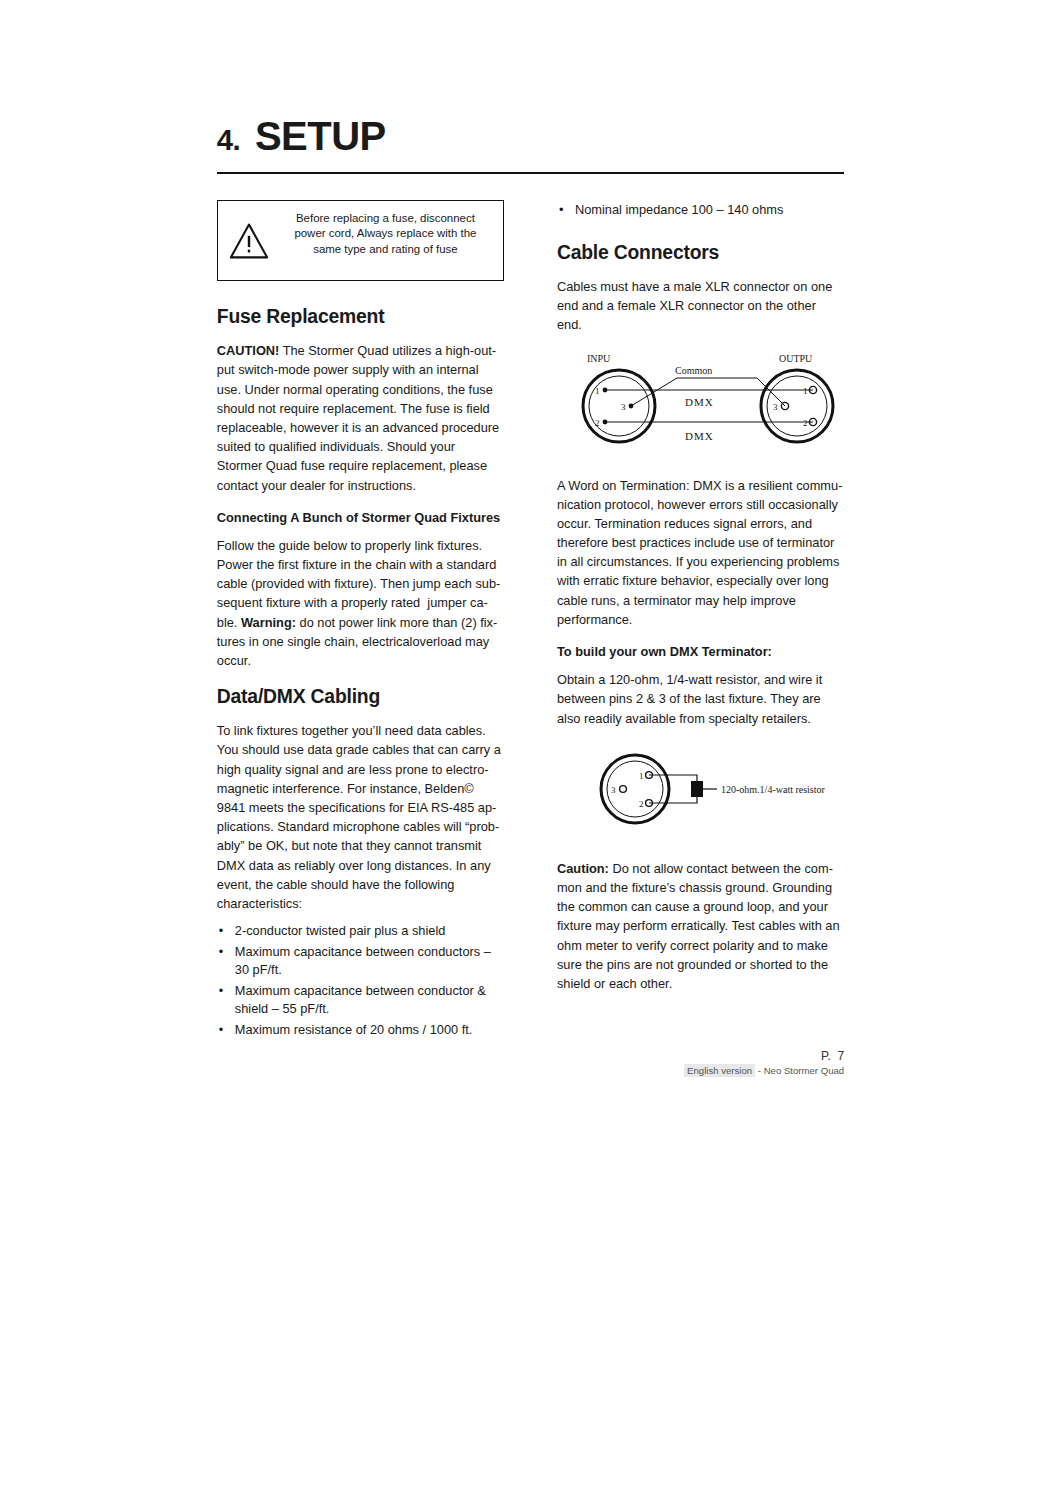4. SETUP
Before replacing a fuse, disconnect power cord, Always replace with the same type and rating of fuse
Fuse Replacement
CAUTION! The Stormer Quad utilizes a high-output switch-mode power supply with an internal use. Under normal operating conditions, the fuse should not require replacement. The fuse is field replaceable, however it is an advanced procedure suited to qualified individuals. Should your Stormer Quad fuse require replacement, please contact your dealer for instructions.
Connecting A Bunch of Stormer Quad Fixtures
Follow the guide below to properly link fixtures. Power the first fixture in the chain with a standard cable (provided with fixture). Then jump each subsequent fixture with a properly rated jumper cable. Warning: do not power link more than (2) fixtures in one single chain, electricaloverload may occur.
Data/DMX Cabling
To link fixtures together you’ll need data cables. You should use data grade cables that can carry a high quality signal and are less prone to electromagnetic interference. For instance, Belden© 9841 meets the specifications for EIA RS-485 applications. Standard microphone cables will “probably” be OK, but note that they cannot transmit DMX data as reliably over long distances. In any event, the cable should have the following characteristics:
2-conductor twisted pair plus a shield
Maximum capacitance between conductors – 30 pF/ft.
Maximum capacitance between conductor & shield – 55 pF/ft.
Maximum resistance of 20 ohms / 1000 ft.
Nominal impedance 100 – 140 ohms
Cable Connectors
Cables must have a male XLR connector on one end and a female XLR connector on the other end.
INPU OUTPU Common DMX DMX 1 2 3 1 2 3
A Word on Termination: DMX is a resilient communication protocol, however errors still occasionally occur. Termination reduces signal errors, and therefore best practices include use of terminator in all circumstances. If you experiencing problems with erratic fixture behavior, especially over long cable runs, a terminator may help improve performance.
To build your own DMX Terminator:
Obtain a 120-ohm, 1/4-watt resistor, and wire it between pins 2 & 3 of the last fixture. They are also readily available from specialty retailers.
1 2 3 120-ohm.1/4-watt resistor
Caution: Do not allow contact between the common and the fixture’s chassis ground. Grounding the common can cause a ground loop, and your fixture may perform erratically. Test cables with an ohm meter to verify correct polarity and to make sure the pins are not grounded or shorted to the shield or each other.
P. 7
English version - Neo Stormer Quad